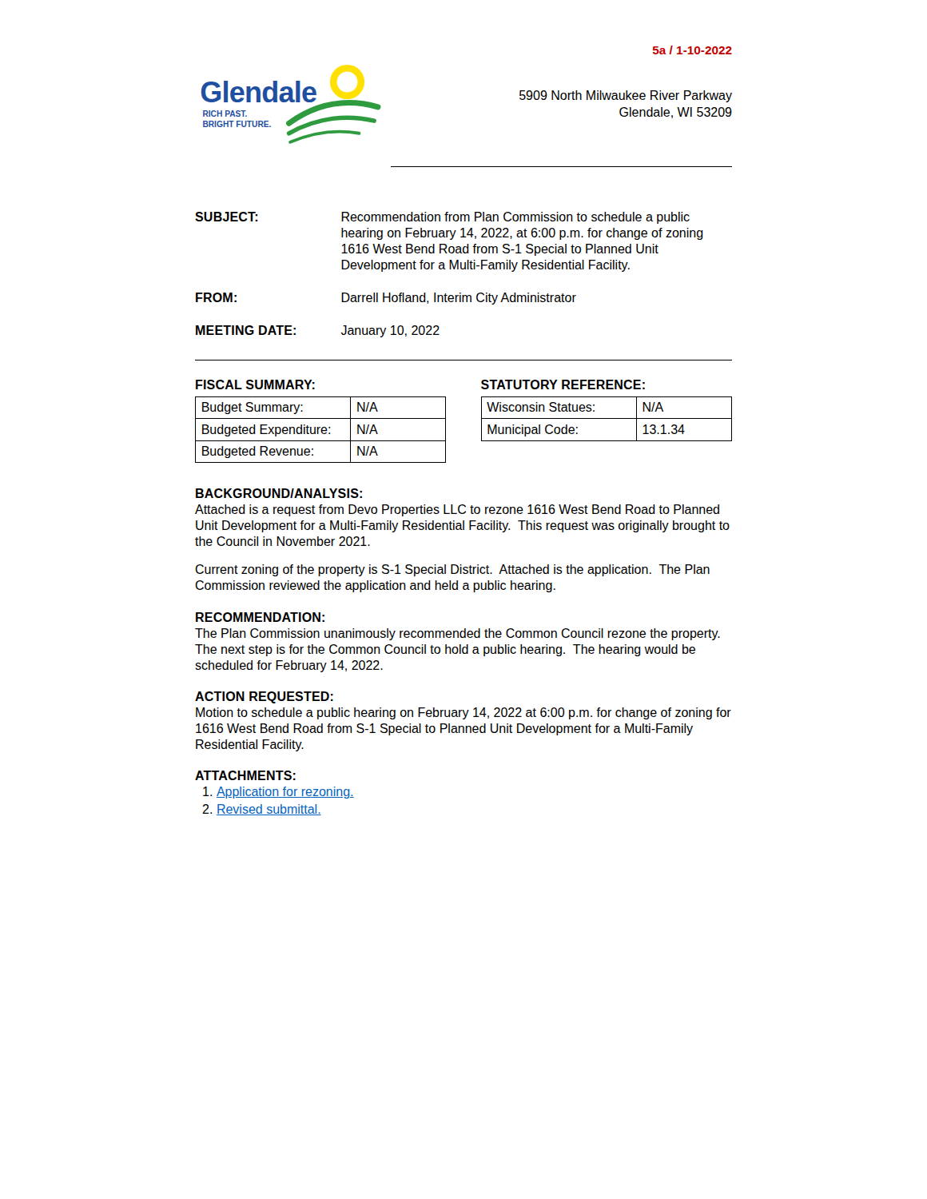5a / 1-10-2022
Glendale RICH PAST. BRIGHT FUTURE.
5909 North Milwaukee River Parkway
Glendale, WI 53209
| SUBJECT: | Recommendation from Plan Commission to schedule a public hearing on February 14, 2022, at 6:00 p.m. for change of zoning 1616 West Bend Road from S-1 Special to Planned Unit Development for a Multi-Family Residential Facility. |
| FROM: | Darrell Hofland, Interim City Administrator |
| MEETING DATE: | January 10, 2022 |
FISCAL SUMMARY:
| Budget Summary: | N/A |
| Budgeted Expenditure: | N/A |
| Budgeted Revenue: | N/A |
STATUTORY REFERENCE:
| Wisconsin Statues: | N/A |
| Municipal Code: | 13.1.34 |
BACKGROUND/ANALYSIS:
Attached is a request from Devo Properties LLC to rezone 1616 West Bend Road to Planned Unit Development for a Multi-Family Residential Facility. This request was originally brought to the Council in November 2021.
Current zoning of the property is S-1 Special District. Attached is the application. The Plan Commission reviewed the application and held a public hearing.
RECOMMENDATION:
The Plan Commission unanimously recommended the Common Council rezone the property. The next step is for the Common Council to hold a public hearing. The hearing would be scheduled for February 14, 2022.
ACTION REQUESTED:
Motion to schedule a public hearing on February 14, 2022 at 6:00 p.m. for change of zoning for 1616 West Bend Road from S-1 Special to Planned Unit Development for a Multi-Family Residential Facility.
ATTACHMENTS:
Application for rezoning.
Revised submittal.